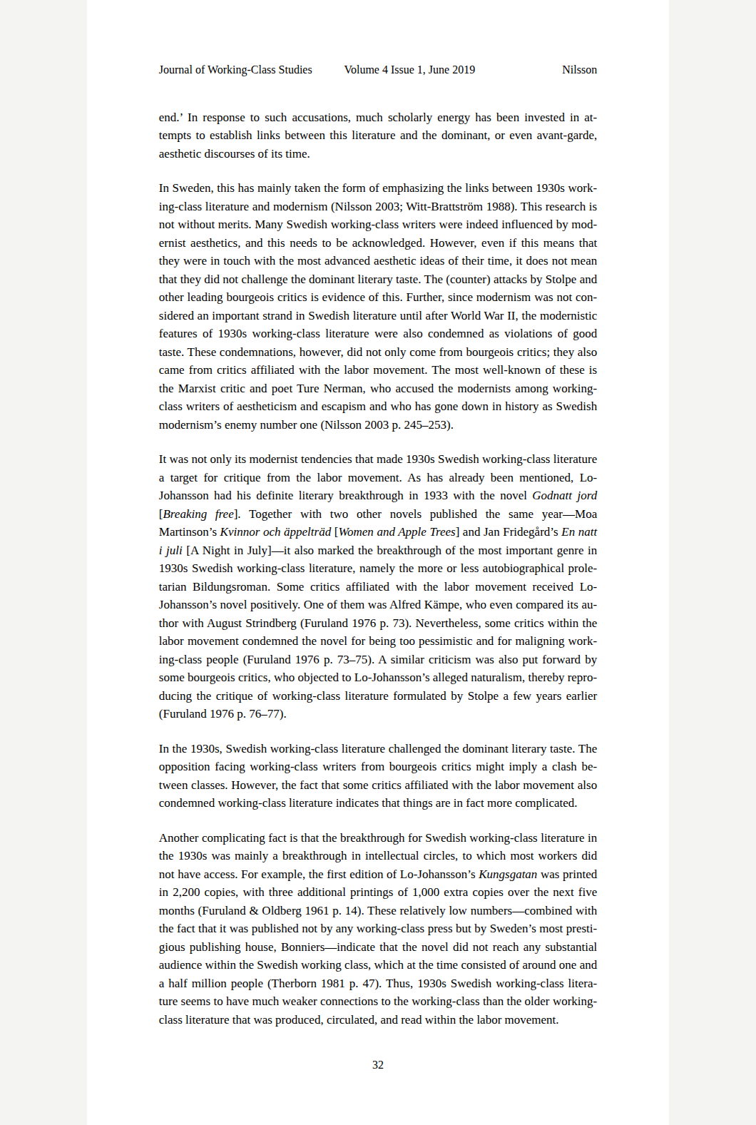Journal of Working-Class Studies Volume 4 Issue 1, June 2019 Nilsson
end.’ In response to such accusations, much scholarly energy has been invested in attempts to establish links between this literature and the dominant, or even avant-garde, aesthetic discourses of its time.
In Sweden, this has mainly taken the form of emphasizing the links between 1930s working-class literature and modernism (Nilsson 2003; Witt-Brattström 1988). This research is not without merits. Many Swedish working-class writers were indeed influenced by modernist aesthetics, and this needs to be acknowledged. However, even if this means that they were in touch with the most advanced aesthetic ideas of their time, it does not mean that they did not challenge the dominant literary taste. The (counter) attacks by Stolpe and other leading bourgeois critics is evidence of this. Further, since modernism was not considered an important strand in Swedish literature until after World War II, the modernistic features of 1930s working-class literature were also condemned as violations of good taste. These condemnations, however, did not only come from bourgeois critics; they also came from critics affiliated with the labor movement. The most well-known of these is the Marxist critic and poet Ture Nerman, who accused the modernists among working-class writers of aestheticism and escapism and who has gone down in history as Swedish modernism’s enemy number one (Nilsson 2003 p. 245–253).
It was not only its modernist tendencies that made 1930s Swedish working-class literature a target for critique from the labor movement. As has already been mentioned, Lo-Johansson had his definite literary breakthrough in 1933 with the novel Godnatt jord [Breaking free]. Together with two other novels published the same year—Moa Martinson’s Kvinnor och äppelträd [Women and Apple Trees] and Jan Fridegård’s En natt i juli [A Night in July]—it also marked the breakthrough of the most important genre in 1930s Swedish working-class literature, namely the more or less autobiographical proletarian Bildungsroman. Some critics affiliated with the labor movement received Lo-Johansson’s novel positively. One of them was Alfred Kämpe, who even compared its author with August Strindberg (Furuland 1976 p. 73). Nevertheless, some critics within the labor movement condemned the novel for being too pessimistic and for maligning working-class people (Furuland 1976 p. 73–75). A similar criticism was also put forward by some bourgeois critics, who objected to Lo-Johansson’s alleged naturalism, thereby reproducing the critique of working-class literature formulated by Stolpe a few years earlier (Furuland 1976 p. 76–77).
In the 1930s, Swedish working-class literature challenged the dominant literary taste. The opposition facing working-class writers from bourgeois critics might imply a clash between classes. However, the fact that some critics affiliated with the labor movement also condemned working-class literature indicates that things are in fact more complicated.
Another complicating fact is that the breakthrough for Swedish working-class literature in the 1930s was mainly a breakthrough in intellectual circles, to which most workers did not have access. For example, the first edition of Lo-Johansson’s Kungsgatan was printed in 2,200 copies, with three additional printings of 1,000 extra copies over the next five months (Furuland & Oldberg 1961 p. 14). These relatively low numbers—combined with the fact that it was published not by any working-class press but by Sweden’s most prestigious publishing house, Bonniers—indicate that the novel did not reach any substantial audience within the Swedish working class, which at the time consisted of around one and a half million people (Therborn 1981 p. 47). Thus, 1930s Swedish working-class literature seems to have much weaker connections to the working-class than the older working-class literature that was produced, circulated, and read within the labor movement.
32